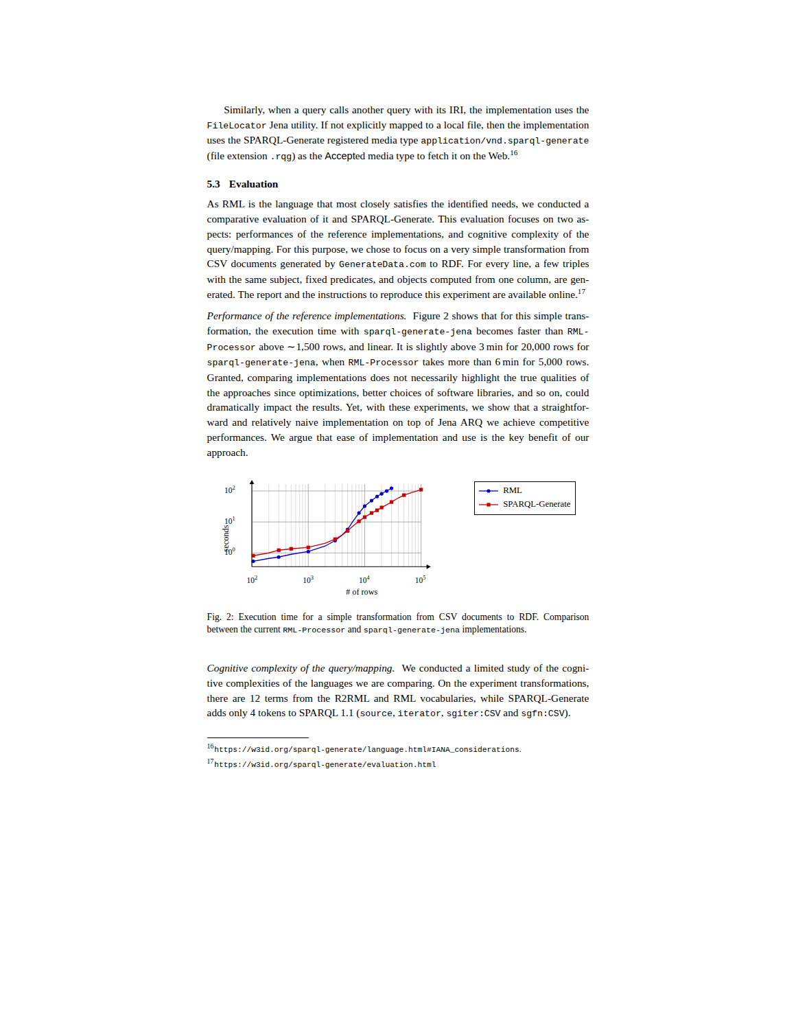Similarly, when a query calls another query with its IRI, the implementation uses the FileLocator Jena utility. If not explicitly mapped to a local file, then the implementation uses the SPARQL-Generate registered media type application/vnd.sparql-generate (file extension .rqg) as the Accepted media type to fetch it on the Web.16
5.3 Evaluation
As RML is the language that most closely satisfies the identified needs, we conducted a comparative evaluation of it and SPARQL-Generate. This evaluation focuses on two aspects: performances of the reference implementations, and cognitive complexity of the query/mapping. For this purpose, we chose to focus on a very simple transformation from CSV documents generated by GenerateData.com to RDF. For every line, a few triples with the same subject, fixed predicates, and objects computed from one column, are generated. The report and the instructions to reproduce this experiment are available online.17
Performance of the reference implementations. Figure 2 shows that for this simple transformation, the execution time with sparql-generate-jena becomes faster than RML-Processor above ∼1,500 rows, and linear. It is slightly above 3 min for 20,000 rows for sparql-generate-jena, when RML-Processor takes more than 6 min for 5,000 rows. Granted, comparing implementations does not necessarily highlight the true qualities of the approaches since optimizations, better choices of software libraries, and so on, could dramatically impact the results. Yet, with these experiments, we show that a straightforward and relatively naive implementation on top of Jena ARQ we achieve competitive performances. We argue that ease of implementation and use is the key benefit of our approach.
seconds
102 101 100 102 103 104 105
RML
SPARQL-Generate
# of rows
Fig. 2: Execution time for a simple transformation from CSV documents to RDF. Comparison between the current RML-Processor and sparql-generate-jena implementations.
Cognitive complexity of the query/mapping. We conducted a limited study of the cognitive complexities of the languages we are comparing. On the experiment transformations, there are 12 terms from the R2RML and RML vocabularies, while SPARQL-Generate adds only 4 tokens to SPARQL 1.1 (source, iterator, sgiter:CSV and sgfn:CSV).
16 https://w3id.org/sparql-generate/language.html#IANA_considerations.
17 https://w3id.org/sparql-generate/evaluation.html